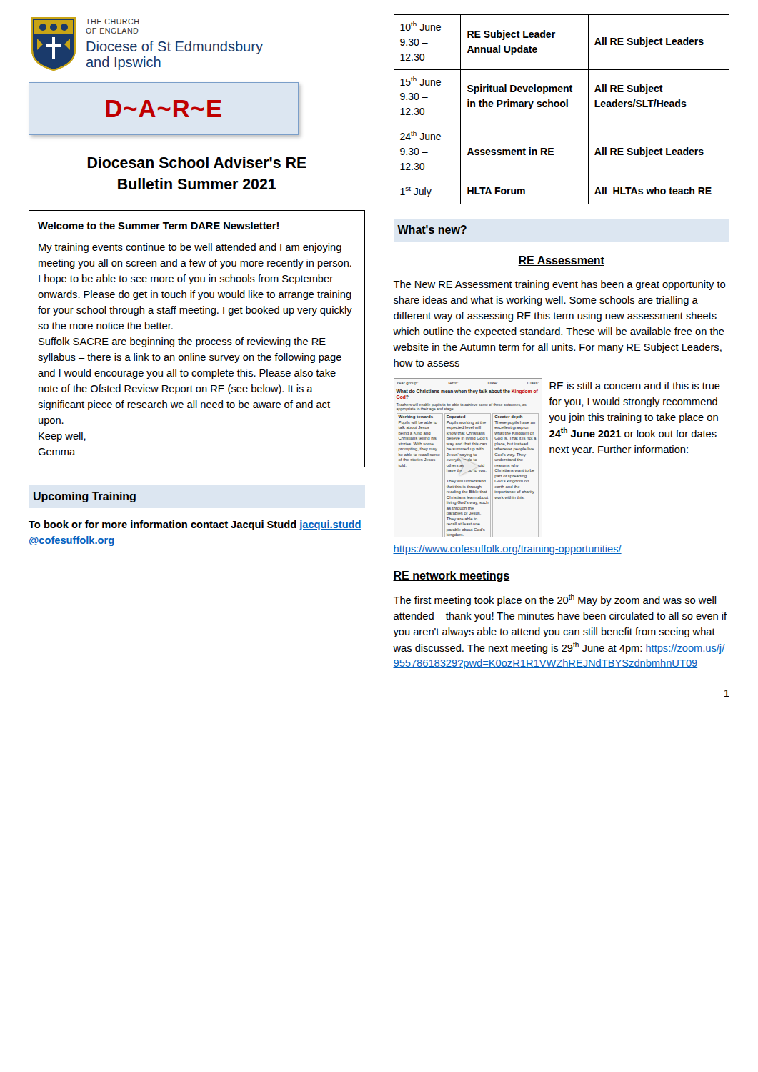THE CHURCH
OF ENGLAND
Diocese of St Edmundsbury
and Ipswich
D~A~R~E
Diocesan School Adviser's RE
Bulletin Summer 2021
Welcome to the Summer Term DARE Newsletter!
My training events continue to be well attended and I am enjoying meeting you all on screen and a few of you more recently in person. I hope to be able to see more of you in schools from September onwards. Please do get in touch if you would like to arrange training for your school through a staff meeting. I get booked up very quickly so the more notice the better.
Suffolk SACRE are beginning the process of reviewing the RE syllabus – there is a link to an online survey on the following page and I would encourage you all to complete this. Please also take note of the Ofsted Review Report on RE (see below). It is a significant piece of research we all need to be aware of and act upon.
Keep well,
Gemma
Upcoming Training
To book or for more information contact Jacqui Studd jacqui.studd@cofesuffolk.org
| 10 th June 9.30 – 12.30 | RE Subject Leader Annual Update | All RE Subject Leaders |
| 15 th June 9.30 – 12.30 | Spiritual Development in the Primary school | All RE Subject Leaders/SLT/Heads |
| 24 th June 9.30 – 12.30 | Assessment in RE | All RE Subject Leaders |
| 1 st July | HLTA Forum | All HLTAs who teach RE |
What's new?
RE Assessment
The New RE Assessment training event has been a great opportunity to share ideas and what is working well. Some schools are trialling a different way of assessing RE this term using new assessment sheets which outline the expected standard. These will be available free on the website in the Autumn term for all units. For many RE Subject Leaders, how to assess
Year group: Term: Date: Class:
What do Christians mean when they talk about the Kingdom of God?
Teachers will enable pupils to be able to achieve some of these outcomes, as appropriate to their age and stage:
Working towards
Pupils will be able to talk about Jesus being a King and Christians telling his stories. With some prompting, they may be able to recall some of the stories Jesus told.
Expected
Pupils working at the expected level will know that Christians believe in living God's way and that this can be summed up with Jesus' saying to everything do to others as you would have them do to you.
They will understand that this is through reading the Bible that Christians learn about living God's way, such as through the parables of Jesus. They are able to recall at least one parable about God's kingdom.
They can extend their knowledge in talking about the Lord's prayer. They understand it is a prayer Jesus taught his followers and that it is important because it is about wanting God's kingdom to come today.
Greater depth
These pupils have an excellent grasp on what the Kingdom of God is. That it is not a place, but instead wherever people live God's way. They understand the reasons why Christians want to be part of spreading God's kingdom on earth and the importance of charity work within this.
Names:
<either assessed, list names of children in class here>
Names:
<either assessed, list names of children in class here>
Names:
<either assessed, list names of children in class here>
Christians believe Jesus is their King and want to follow his way of life.
➤
RE is still a concern and if this is true for you, I would strongly recommend you join this training to take place on 24th June 2021 or look out for dates next year. Further information:
https://www.cofesuffolk.org/training-opportunities/
RE network meetings
The first meeting took place on the 20th May by zoom and was so well attended – thank you! The minutes have been circulated to all so even if you aren't always able to attend you can still benefit from seeing what was discussed. The next meeting is 29th June at 4pm: https://zoom.us/j/95578618329?pwd=K0ozR1R1VWZhREJNdTBYSzdnbmhnUT09
1